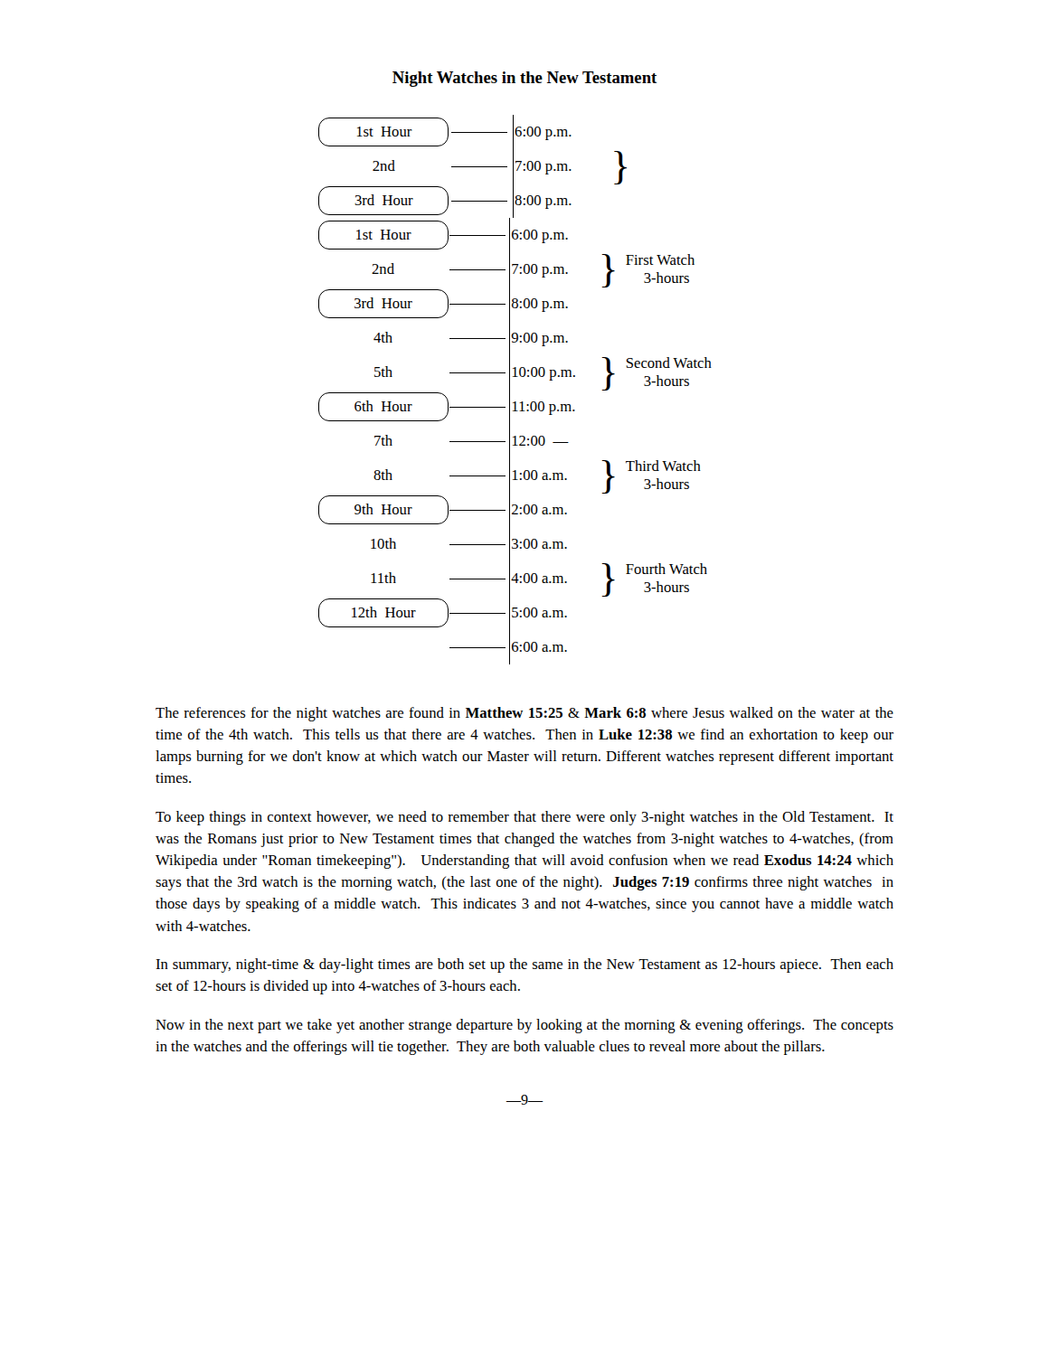Night Watches in the New Testament
| 1st Hour | | | 6:00 p.m. | } |
| 2nd | | | 7:00 p.m. |
| 3rd Hour | | | 8:00 p.m. |
| 1st Hour | | | 6:00 p.m. | } First Watch 3-hours |
| 2nd | | | 7:00 p.m. |
| 3rd Hour | | | 8:00 p.m. |
| 4th | | | 9:00 p.m. | } Second Watch 3-hours |
| 5th | | | 10:00 p.m. |
| 6th Hour | | | 11:00 p.m. |
| 7th | | | 12:00 — | } Third Watch 3-hours |
| 8th | | | 1:00 a.m. |
| 9th Hour | | | 2:00 a.m. |
| 10th | | | 3:00 a.m. | } Fourth Watch 3-hours |
| 11th | | | 4:00 a.m. |
| 12th Hour | | | 5:00 a.m. |
| | | | 6:00 a.m. | |
The references for the night watches are found in Matthew 15:25 & Mark 6:8 where Jesus walked on the water at the time of the 4th watch. This tells us that there are 4 watches. Then in Luke 12:38 we find an exhortation to keep our lamps burning for we don't know at which watch our Master will return. Different watches represent different important times.
To keep things in context however, we need to remember that there were only 3-night watches in the Old Testament. It was the Romans just prior to New Testament times that changed the watches from 3-night watches to 4-watches, (from Wikipedia under "Roman timekeeping"). Understanding that will avoid confusion when we read Exodus 14:24 which says that the 3rd watch is the morning watch, (the last one of the night). Judges 7:19 confirms three night watches in those days by speaking of a middle watch. This indicates 3 and not 4-watches, since you cannot have a middle watch with 4-watches.
In summary, night-time & day-light times are both set up the same in the New Testament as 12-hours apiece. Then each set of 12-hours is divided up into 4-watches of 3-hours each.
Now in the next part we take yet another strange departure by looking at the morning & evening offerings. The concepts in the watches and the offerings will tie together. They are both valuable clues to reveal more about the pillars.
—9—